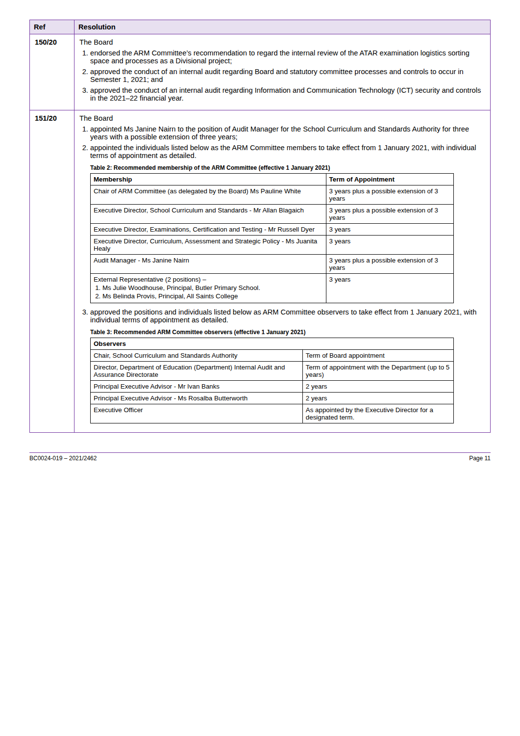| Ref | Resolution |
| --- | --- |
| 150/20 | The Board endorsed the ARM Committee’s recommendation to regard the internal review of the ATAR examination logistics sorting space and processes as a Divisional project; approved the conduct of an internal audit regarding Board and statutory committee processes and controls to occur in Semester 1, 2021; and approved the conduct of an internal audit regarding Information and Communication Technology (ICT) security and controls in the 2021–22 financial year. |
| 151/20 | The Board appointed Ms Janine Nairn to the position of Audit Manager for the School Curriculum and Standards Authority for three years with a possible extension of three years; appointed the individuals listed below as the ARM Committee members to take effect from 1 January 2021, with individual terms of appointment as detailed. Table 2: Recommended membership of the ARM Committee (effective 1 January 2021) / Membership / Term of Appointment / / --- / --- / / Chair of ARM Committee (as delegated by the Board) Ms Pauline White / 3 years plus a possible extension of 3 years / / Executive Director, School Curriculum and Standards - Mr Allan Blagaich / 3 years plus a possible extension of 3 years / / Executive Director, Examinations, Certification and Testing - Mr Russell Dyer / 3 years / / Executive Director, Curriculum, Assessment and Strategic Policy - Ms Juanita Healy / 3 years / / Audit Manager - Ms Janine Nairn / 3 years plus a possible extension of 3 years / / External Representative (2 positions) – Ms Julie Woodhouse, Principal, Butler Primary School. Ms Belinda Provis, Principal, All Saints College / 3 years / approved the positions and individuals listed below as ARM Committee observers to take effect from 1 January 2021, with individual terms of appointment as detailed. Table 3: Recommended ARM Committee observers (effective 1 January 2021) / Observers / / --- / / Chair, School Curriculum and Standards Authority / Term of Board appointment / / Director, Department of Education (Department) Internal Audit and Assurance Directorate / Term of appointment with the Department (up to 5 years) / / Principal Executive Advisor - Mr Ivan Banks / 2 years / / Principal Executive Advisor - Ms Rosalba Butterworth / 2 years / / Executive Officer / As appointed by the Executive Director for a designated term. / |
BC0024-019 – 2021/2462 Page 11